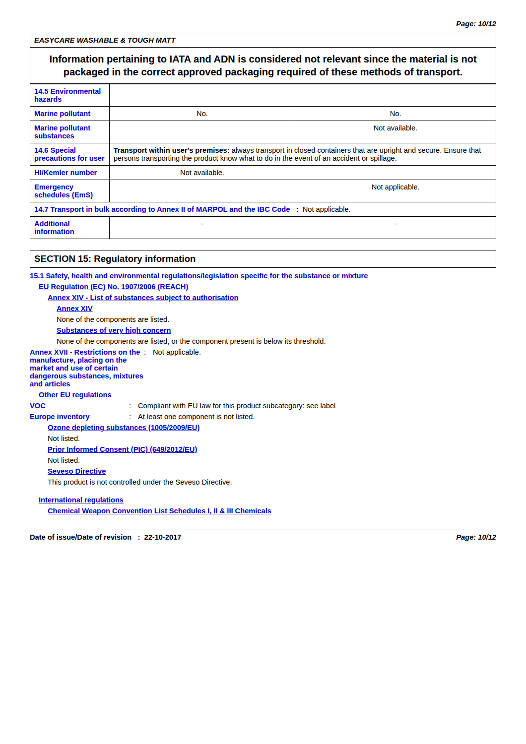Page: 10/12
EASYCARE WASHABLE & TOUGH MATT
Information pertaining to IATA and ADN is considered not relevant since the material is not packaged in the correct approved packaging required of these methods of transport.
| 14.5 Environmental hazards | | |
| Marine pollutant | No. | No. |
| Marine pollutant substances | | Not available. |
| 14.6 Special precautions for user | Transport within user's premises: always transport in closed containers that are upright and secure. Ensure that persons transporting the product know what to do in the event of an accident or spillage. |
| HI/Kemler number | Not available. | |
| Emergency schedules (EmS) | | Not applicable. |
| 14.7 Transport in bulk according to Annex II of MARPOL and the IBC Code : Not applicable. |
| Additional information | - | - |
SECTION 15: Regulatory information
15.1 Safety, health and environmental regulations/legislation specific for the substance or mixture
EU Regulation (EC) No. 1907/2006 (REACH)
Annex XIV - List of substances subject to authorisation
Annex XIV
None of the components are listed.
Substances of very high concern
None of the components are listed, or the component present is below its threshold.
Annex XVII - Restrictions on the manufacture, placing on the market and use of certain dangerous substances, mixtures and articles
:
Not applicable.
Other EU regulations
VOC
:
Compliant with EU law for this product subcategory: see label
Europe inventory
:
At least one component is not listed.
Ozone depleting substances (1005/2009/EU)
Not listed.
Prior Informed Consent (PIC) (649/2012/EU)
Not listed.
Seveso Directive
This product is not controlled under the Seveso Directive.
International regulations
Chemical Weapon Convention List Schedules I, II & III Chemicals
Date of issue/Date of revision : 22-10-2017
Page: 10/12